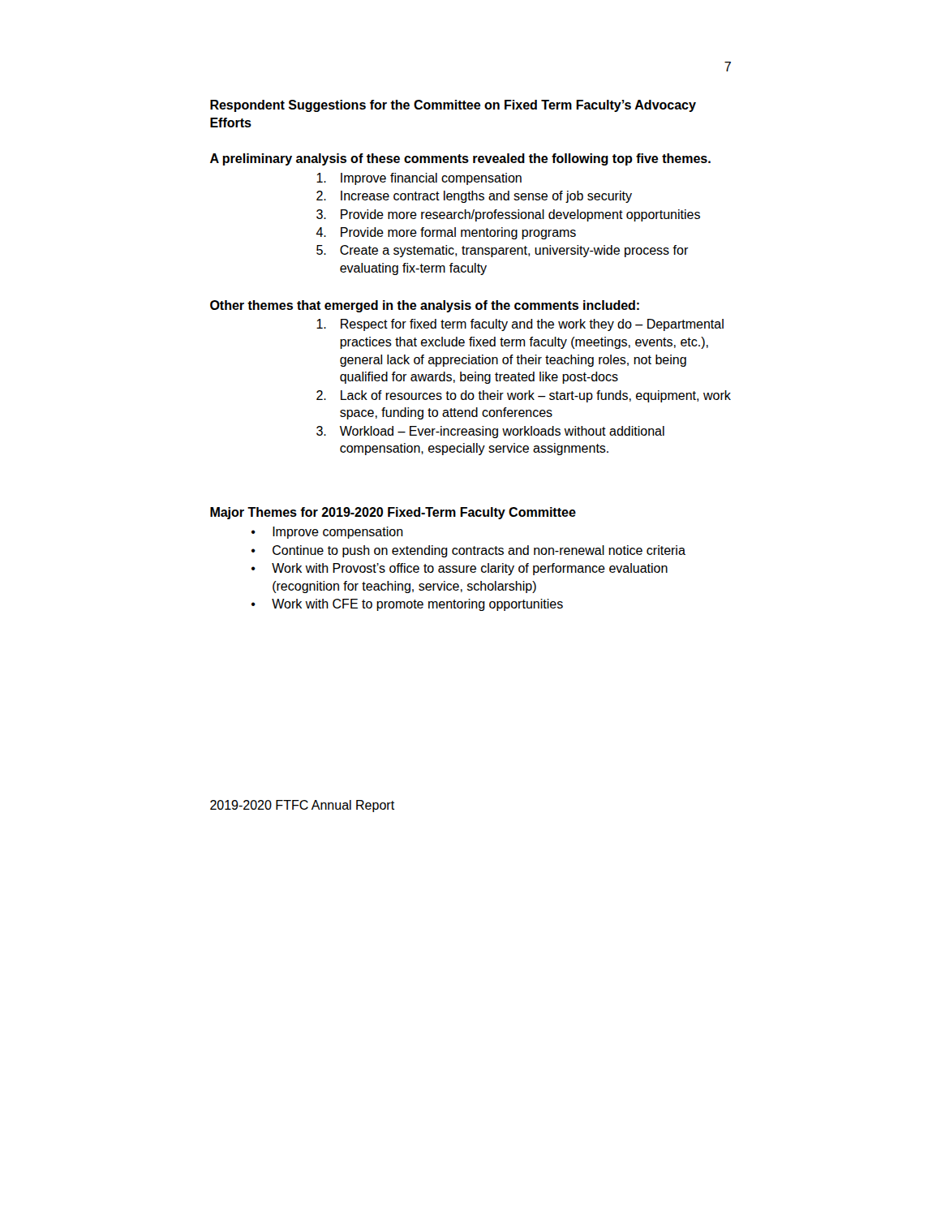7
Respondent Suggestions for the Committee on Fixed Term Faculty’s Advocacy Efforts
A preliminary analysis of these comments revealed the following top five themes.
Improve financial compensation
Increase contract lengths and sense of job security
Provide more research/professional development opportunities
Provide more formal mentoring programs
Create a systematic, transparent, university-wide process for evaluating fix-term faculty
Other themes that emerged in the analysis of the comments included:
Respect for fixed term faculty and the work they do – Departmental practices that exclude fixed term faculty (meetings, events, etc.), general lack of appreciation of their teaching roles, not being qualified for awards, being treated like post-docs
Lack of resources to do their work – start-up funds, equipment, work space, funding to attend conferences
Workload – Ever-increasing workloads without additional compensation, especially service assignments.
Major Themes for 2019-2020 Fixed-Term Faculty Committee
Improve compensation
Continue to push on extending contracts and non-renewal notice criteria
Work with Provost’s office to assure clarity of performance evaluation (recognition for teaching, service, scholarship)
Work with CFE to promote mentoring opportunities
2019-2020 FTFC Annual Report